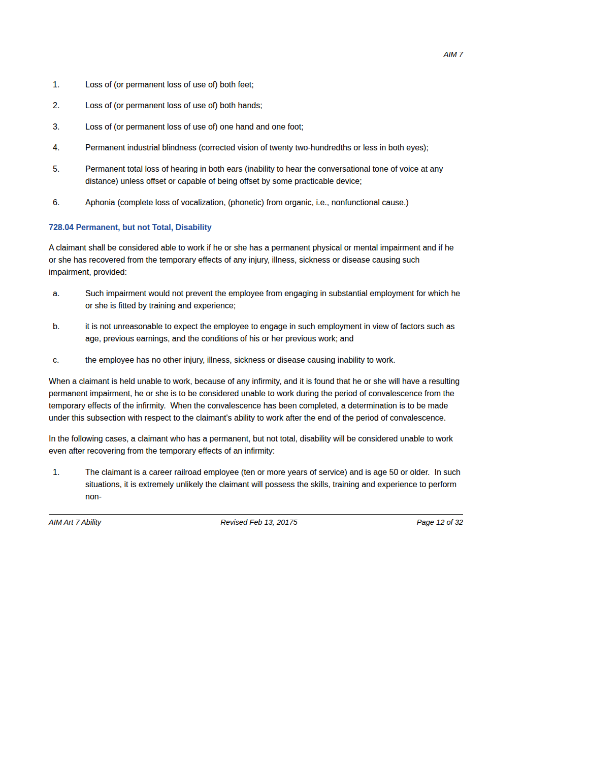AIM 7
1. Loss of (or permanent loss of use of) both feet;
2. Loss of (or permanent loss of use of) both hands;
3. Loss of (or permanent loss of use of) one hand and one foot;
4. Permanent industrial blindness (corrected vision of twenty two-hundredths or less in both eyes);
5. Permanent total loss of hearing in both ears (inability to hear the conversational tone of voice at any distance) unless offset or capable of being offset by some practicable device;
6. Aphonia (complete loss of vocalization, (phonetic) from organic, i.e., nonfunctional cause.)
728.04 Permanent, but not Total, Disability
A claimant shall be considered able to work if he or she has a permanent physical or mental impairment and if he or she has recovered from the temporary effects of any injury, illness, sickness or disease causing such impairment, provided:
a. Such impairment would not prevent the employee from engaging in substantial employment for which he or she is fitted by training and experience;
b. it is not unreasonable to expect the employee to engage in such employment in view of factors such as age, previous earnings, and the conditions of his or her previous work; and
c. the employee has no other injury, illness, sickness or disease causing inability to work.
When a claimant is held unable to work, because of any infirmity, and it is found that he or she will have a resulting permanent impairment, he or she is to be considered unable to work during the period of convalescence from the temporary effects of the infirmity. When the convalescence has been completed, a determination is to be made under this subsection with respect to the claimant's ability to work after the end of the period of convalescence.
In the following cases, a claimant who has a permanent, but not total, disability will be considered unable to work even after recovering from the temporary effects of an infirmity:
1. The claimant is a career railroad employee (ten or more years of service) and is age 50 or older. In such situations, it is extremely unlikely the claimant will possess the skills, training and experience to perform non-
AIM Art 7 Ability Revised Feb 13, 20175 Page 12 of 32